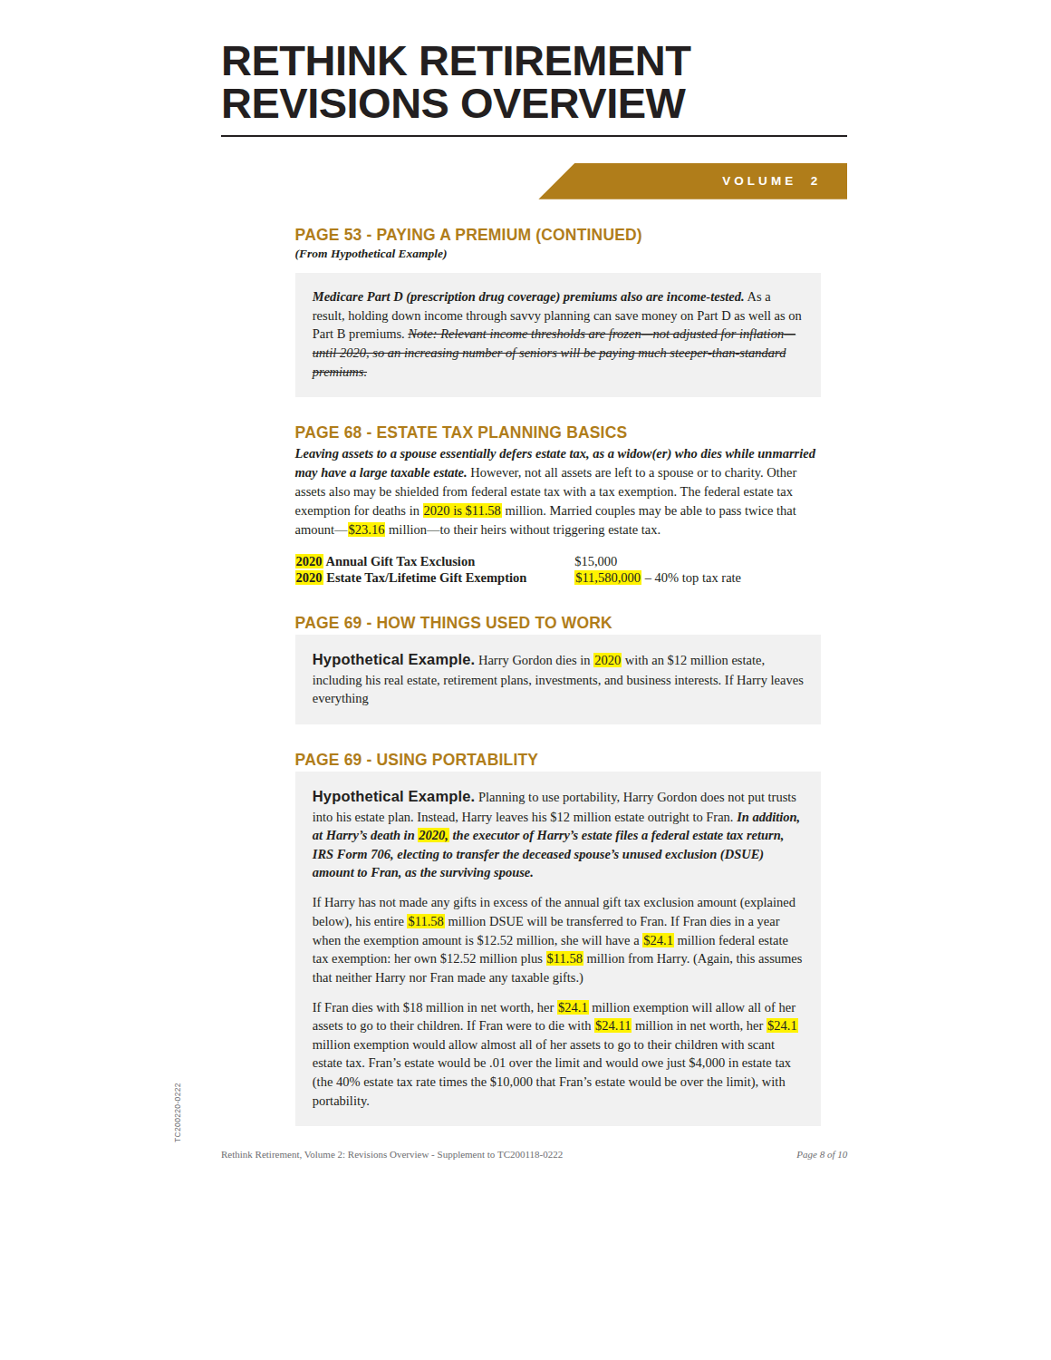Rethink Retirement Revisions Overview
VOLUME 2
Page 53 - Paying a Premium (continued)
(From Hypothetical Example)
Medicare Part D (prescription drug coverage) premiums also are income-tested. As a result, holding down income through savvy planning can save money on Part D as well as on Part B premiums. Note: Relevant income thresholds are frozen—not adjusted for inflation—until 2020, so an increasing number of seniors will be paying much steeper-than-standard premiums.
Page 68 - Estate Tax Planning Basics
Leaving assets to a spouse essentially defers estate tax, as a widow(er) who dies while unmarried may have a large taxable estate. However, not all assets are left to a spouse or to charity. Other assets also may be shielded from federal estate tax with a tax exemption. The federal estate tax exemption for deaths in 2020 is $11.58 million. Married couples may be able to pass twice that amount—$23.16 million—to their heirs without triggering estate tax.
| 2020 Annual Gift Tax Exclusion | $15,000 |
| 2020 Estate Tax/Lifetime Gift Exemption | $11,580,000 – 40% top tax rate |
Page 69 - How Things Used to Work
Hypothetical Example. Harry Gordon dies in 2020 with an $12 million estate, including his real estate, retirement plans, investments, and business interests. If Harry leaves everything
Page 69 - Using Portability
Hypothetical Example. Planning to use portability, Harry Gordon does not put trusts into his estate plan. Instead, Harry leaves his $12 million estate outright to Fran. In addition, at Harry’s death in 2020, the executor of Harry’s estate files a federal estate tax return, IRS Form 706, electing to transfer the deceased spouse’s unused exclusion (DSUE) amount to Fran, as the surviving spouse.
If Harry has not made any gifts in excess of the annual gift tax exclusion amount (explained below), his entire $11.58 million DSUE will be transferred to Fran. If Fran dies in a year when the exemption amount is $12.52 million, she will have a $24.1 million federal estate tax exemption: her own $12.52 million plus $11.58 million from Harry. (Again, this assumes that neither Harry nor Fran made any taxable gifts.)
If Fran dies with $18 million in net worth, her $24.1 million exemption will allow all of her assets to go to their children. If Fran were to die with $24.11 million in net worth, her $24.1 million exemption would allow almost all of her assets to go to their children with scant estate tax. Fran’s estate would be .01 over the limit and would owe just $4,000 in estate tax (the 40% estate tax rate times the $10,000 that Fran’s estate would be over the limit), with portability.
TC200220-0222
Rethink Retirement, Volume 2: Revisions Overview - Supplement to TC200118-0222
Page 8 of 10